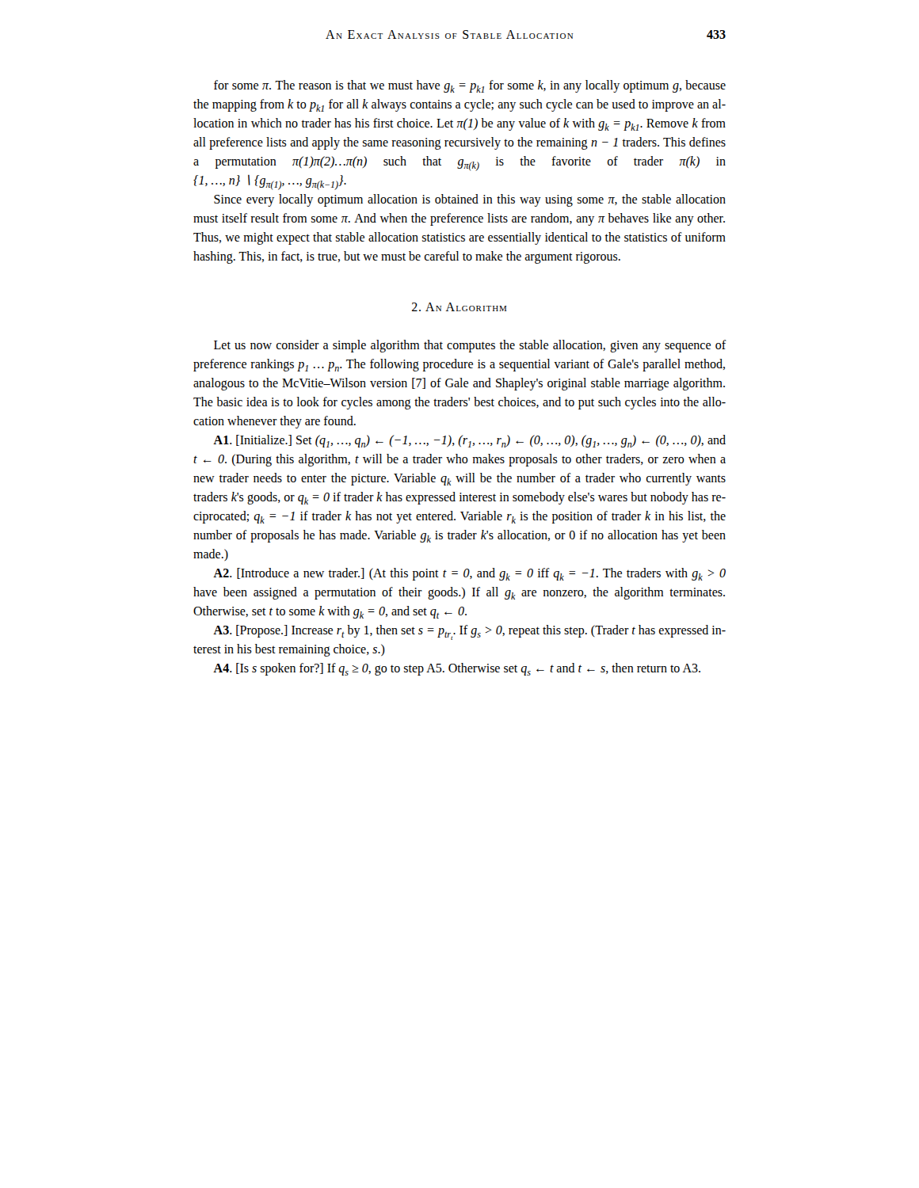An Exact Analysis of Stable Allocation 433
for some π. The reason is that we must have gk = pk1 for some k, in any locally optimum g, because the mapping from k to pk1 for all k always contains a cycle; any such cycle can be used to improve an allocation in which no trader has his first choice. Let π(1) be any value of k with gk = pk1. Remove k from all preference lists and apply the same reasoning recursively to the remaining n − 1 traders. This defines a permutation π(1)π(2)…π(n) such that gπ(k) is the favorite of trader π(k) in {1, …, n} ∖ {gπ(1), …, gπ(k−1)}.
Since every locally optimum allocation is obtained in this way using some π, the stable allocation must itself result from some π. And when the preference lists are random, any π behaves like any other. Thus, we might expect that stable allocation statistics are essentially identical to the statistics of uniform hashing. This, in fact, is true, but we must be careful to make the argument rigorous.
2. An Algorithm
Let us now consider a simple algorithm that computes the stable allocation, given any sequence of preference rankings p1 … pn. The following procedure is a sequential variant of Gale's parallel method, analogous to the McVitie–Wilson version [7] of Gale and Shapley's original stable marriage algorithm. The basic idea is to look for cycles among the traders' best choices, and to put such cycles into the allocation whenever they are found.
A1. [Initialize.] Set (q1, …, qn) ← (−1, …, −1), (r1, …, rn) ← (0, …, 0), (g1, …, gn) ← (0, …, 0), and t ← 0. (During this algorithm, t will be a trader who makes proposals to other traders, or zero when a new trader needs to enter the picture. Variable qk will be the number of a trader who currently wants traders k's goods, or qk = 0 if trader k has expressed interest in somebody else's wares but nobody has reciprocated; qk = −1 if trader k has not yet entered. Variable rk is the position of trader k in his list, the number of proposals he has made. Variable gk is trader k's allocation, or 0 if no allocation has yet been made.)
A2. [Introduce a new trader.] (At this point t = 0, and gk = 0 iff qk = −1. The traders with gk > 0 have been assigned a permutation of their goods.) If all gk are nonzero, the algorithm terminates. Otherwise, set t to some k with gk = 0, and set qt ← 0.
A3. [Propose.] Increase rt by 1, then set s = ptrt. If gs > 0, repeat this step. (Trader t has expressed interest in his best remaining choice, s.)
A4. [Is s spoken for?] If qs ≥ 0, go to step A5. Otherwise set qs ← t and t ← s, then return to A3.